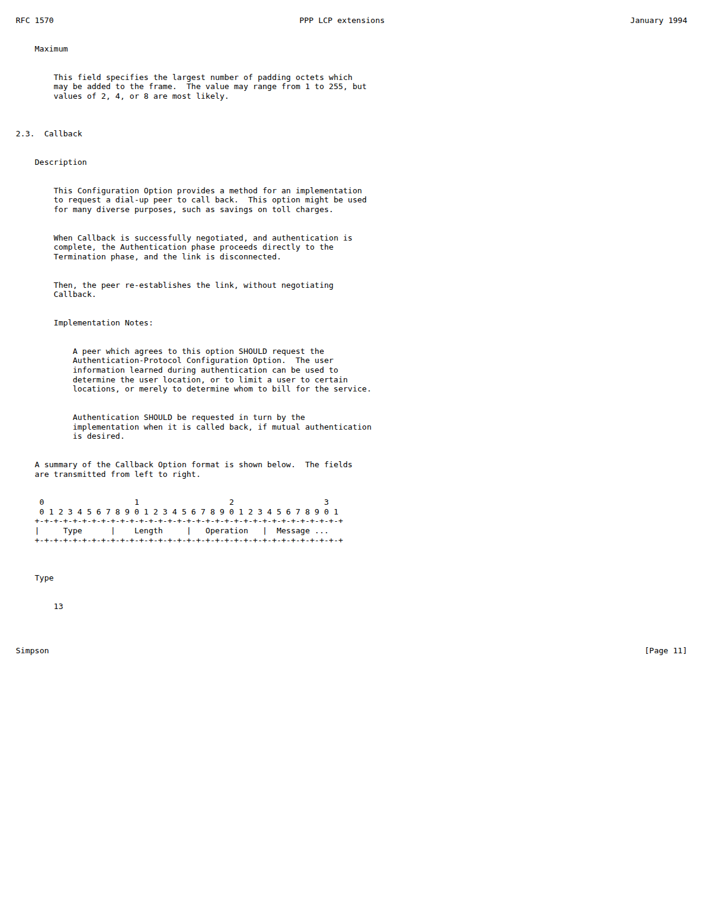RFC 1570 PPP LCP extensions January 1994
Maximum
This field specifies the largest number of padding octets which may be added to the frame. The value may range from 1 to 255, but values of 2, 4, or 8 are most likely.
2.3. Callback
Description
This Configuration Option provides a method for an implementation to request a dial-up peer to call back. This option might be used for many diverse purposes, such as savings on toll charges.
When Callback is successfully negotiated, and authentication is complete, the Authentication phase proceeds directly to the Termination phase, and the link is disconnected.
Then, the peer re-establishes the link, without negotiating Callback.
Implementation Notes:
A peer which agrees to this option SHOULD request the Authentication-Protocol Configuration Option. The user information learned during authentication can be used to determine the user location, or to limit a user to certain locations, or merely to determine whom to bill for the service.
Authentication SHOULD be requested in turn by the implementation when it is called back, if mutual authentication is desired.
A summary of the Callback Option format is shown below. The fields are transmitted from left to right.
0 1 2 3 0 1 2 3 4 5 6 7 8 9 0 1 2 3 4 5 6 7 8 9 0 1 2 3 4 5 6 7 8 9 0 1 +-+-+-+-+-+-+-+-+-+-+-+-+-+-+-+-+-+-+-+-+-+-+-+-+-+-+-+-+-+-+-+-+ | Type | Length | Operation | Message ... +-+-+-+-+-+-+-+-+-+-+-+-+-+-+-+-+-+-+-+-+-+-+-+-+-+-+-+-+-+-+-+-+
Type
13
Simpson[Page 11]